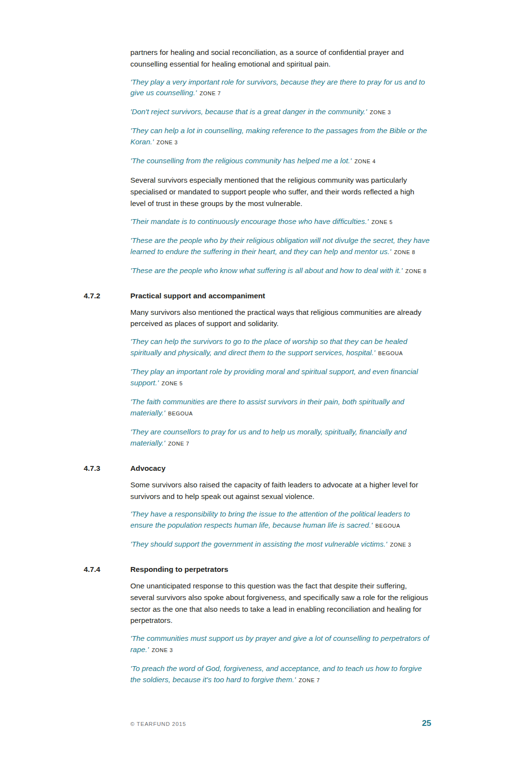partners for healing and social reconciliation, as a source of confidential prayer and counselling essential for healing emotional and spiritual pain.
'They play a very important role for survivors, because they are there to pray for us and to give us counselling.'Zone 7
'Don't reject survivors, because that is a great danger in the community.'Zone 3
'They can help a lot in counselling, making reference to the passages from the Bible or the Koran.'Zone 3
'The counselling from the religious community has helped me a lot.'Zone 4
Several survivors especially mentioned that the religious community was particularly specialised or mandated to support people who suffer, and their words reflected a high level of trust in these groups by the most vulnerable.
'Their mandate is to continuously encourage those who have difficulties.'Zone 5
'These are the people who by their religious obligation will not divulge the secret, they have learned to endure the suffering in their heart, and they can help and mentor us.'Zone 8
'These are the people who know what suffering is all about and how to deal with it.'Zone 8
4.7.2 Practical support and accompaniment
Many survivors also mentioned the practical ways that religious communities are already perceived as places of support and solidarity.
'They can help the survivors to go to the place of worship so that they can be healed spiritually and physically, and direct them to the support services, hospital.'Begoua
'They play an important role by providing moral and spiritual support, and even financial support.'Zone 5
'The faith communities are there to assist survivors in their pain, both spiritually and materially.'Begoua
'They are counsellors to pray for us and to help us morally, spiritually, financially and materially.'Zone 7
4.7.3 Advocacy
Some survivors also raised the capacity of faith leaders to advocate at a higher level for survivors and to help speak out against sexual violence.
'They have a responsibility to bring the issue to the attention of the political leaders to ensure the population respects human life, because human life is sacred.'Begoua
'They should support the government in assisting the most vulnerable victims.'Zone 3
4.7.4 Responding to perpetrators
One unanticipated response to this question was the fact that despite their suffering, several survivors also spoke about forgiveness, and specifically saw a role for the religious sector as the one that also needs to take a lead in enabling reconciliation and healing for perpetrators.
'The communities must support us by prayer and give a lot of counselling to perpetrators of rape.'Zone 3
'To preach the word of God, forgiveness, and acceptance, and to teach us how to forgive the soldiers, because it's too hard to forgive them.'Zone 7
© Tearfund 2015 25